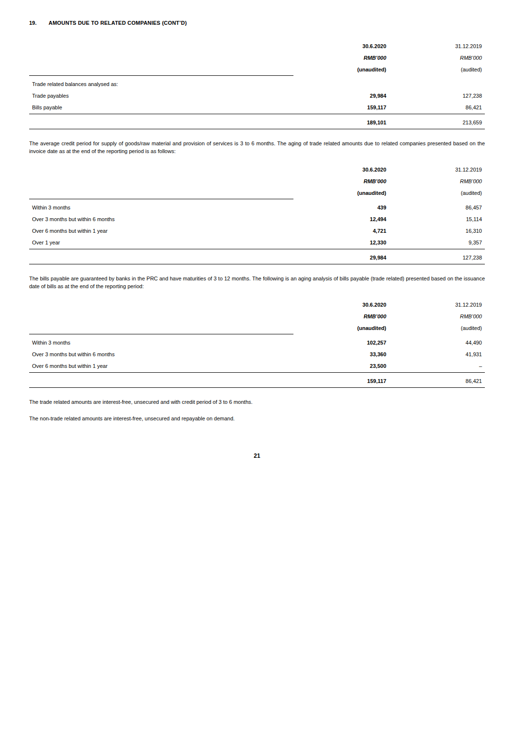19.
Amounts due to related companies (Cont’d)
| | 30.6.2020 | 31.12.2019 |
| | RMB’000 | RMB’000 |
| | (unaudited) | (audited) |
| Trade related balances analysed as: | | |
| Trade payables | 29,984 | 127,238 |
| Bills payable | 159,117 | 86,421 |
| | 189,101 | 213,659 |
The average credit period for supply of goods/raw material and provision of services is 3 to 6 months. The aging of trade related amounts due to related companies presented based on the invoice date as at the end of the reporting period is as follows:
| | 30.6.2020 | 31.12.2019 |
| | RMB’000 | RMB’000 |
| | (unaudited) | (audited) |
| Within 3 months | 439 | 86,457 |
| Over 3 months but within 6 months | 12,494 | 15,114 |
| Over 6 months but within 1 year | 4,721 | 16,310 |
| Over 1 year | 12,330 | 9,357 |
| | 29,984 | 127,238 |
The bills payable are guaranteed by banks in the PRC and have maturities of 3 to 12 months. The following is an aging analysis of bills payable (trade related) presented based on the issuance date of bills as at the end of the reporting period:
| | 30.6.2020 | 31.12.2019 |
| | RMB’000 | RMB’000 |
| | (unaudited) | (audited) |
| Within 3 months | 102,257 | 44,490 |
| Over 3 months but within 6 months | 33,360 | 41,931 |
| Over 6 months but within 1 year | 23,500 | – |
| | 159,117 | 86,421 |
The trade related amounts are interest-free, unsecured and with credit period of 3 to 6 months.
The non-trade related amounts are interest-free, unsecured and repayable on demand.
21